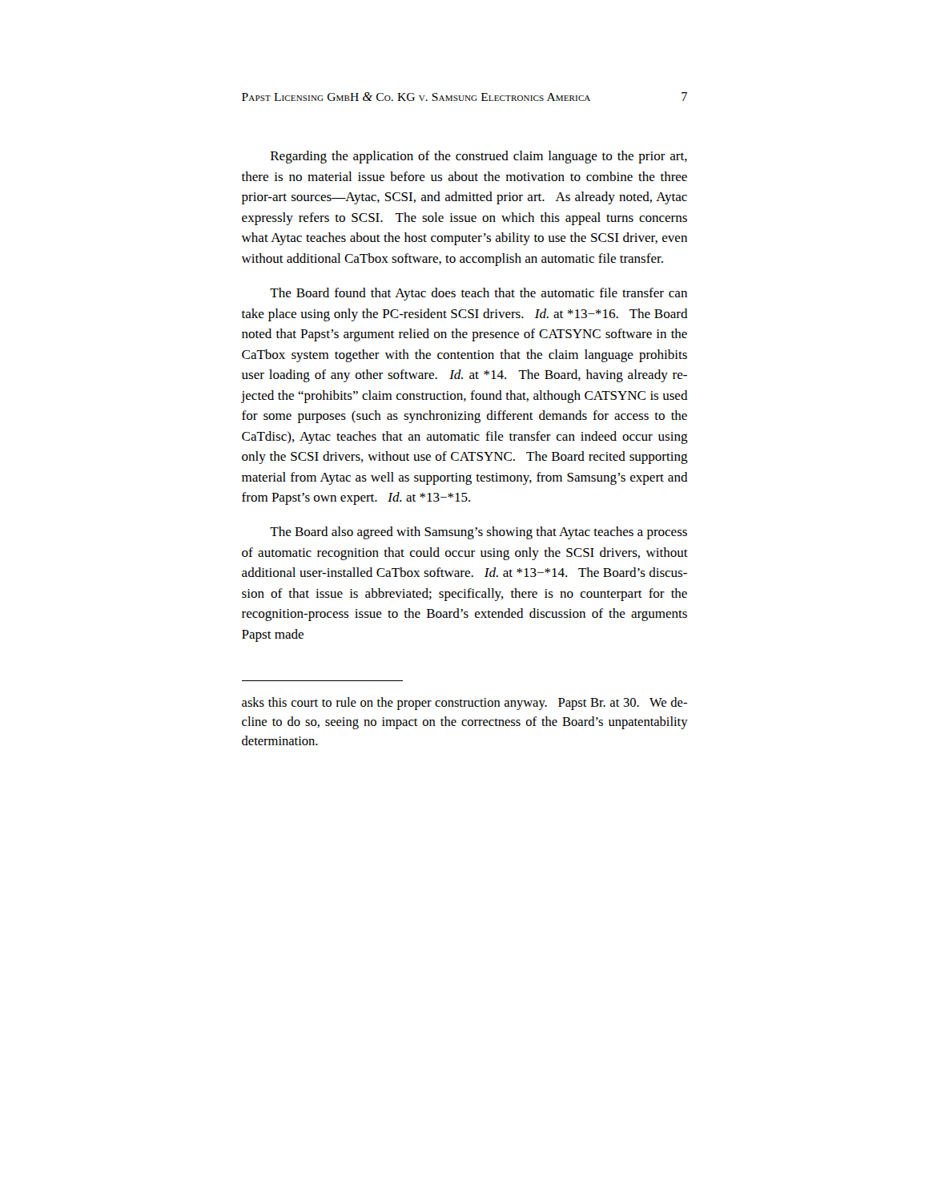Papst Licensing GmbH & Co. KG v. Samsung Electronics America
7
Regarding the application of the construed claim language to the prior art, there is no material issue before us about the motivation to combine the three prior-art sources—Aytac, SCSI, and admitted prior art.  As already noted, Aytac expressly refers to SCSI.  The sole issue on which this appeal turns concerns what Aytac teaches about the host computer’s ability to use the SCSI driver, even without additional CaTbox software, to accomplish an automatic file transfer.
The Board found that Aytac does teach that the automatic file transfer can take place using only the PC-resident SCSI drivers.  Id. at *13−*16.  The Board noted that Papst’s argument relied on the presence of CATSYNC software in the CaTbox system together with the contention that the claim language prohibits user loading of any other software.  Id. at *14.  The Board, having already rejected the “prohibits” claim construction, found that, although CATSYNC is used for some purposes (such as synchronizing different demands for access to the CaTdisc), Aytac teaches that an automatic file transfer can indeed occur using only the SCSI drivers, without use of CATSYNC.  The Board recited supporting material from Aytac as well as supporting testimony, from Samsung’s expert and from Papst’s own expert.  Id. at *13−*15.
The Board also agreed with Samsung’s showing that Aytac teaches a process of automatic recognition that could occur using only the SCSI drivers, without additional user-installed CaTbox software.  Id. at *13−*14.  The Board’s discussion of that issue is abbreviated; specifically, there is no counterpart for the recognition-process issue to the Board’s extended discussion of the arguments Papst made
asks this court to rule on the proper construction anyway.  Papst Br. at 30.  We decline to do so, seeing no impact on the correctness of the Board’s unpatentability determination.